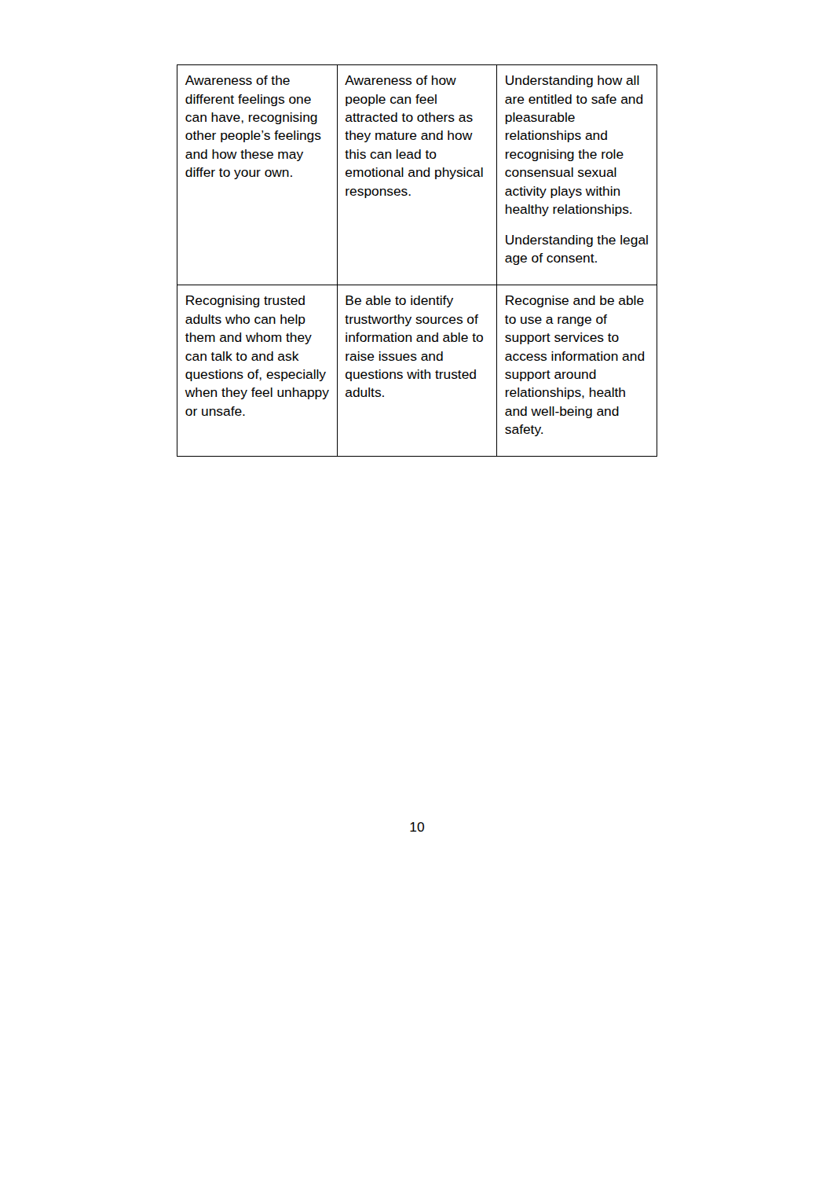| Awareness of the different feelings one can have, recognising other people’s feelings and how these may differ to your own. | Awareness of how people can feel attracted to others as they mature and how this can lead to emotional and physical responses. | Understanding how all are entitled to safe and pleasurable relationships and recognising the role consensual sexual activity plays within healthy relationships. Understanding the legal age of consent. |
| Recognising trusted adults who can help them and whom they can talk to and ask questions of, especially when they feel unhappy or unsafe. | Be able to identify trustworthy sources of information and able to raise issues and questions with trusted adults. | Recognise and be able to use a range of support services to access information and support around relationships, health and well-being and safety. |
10